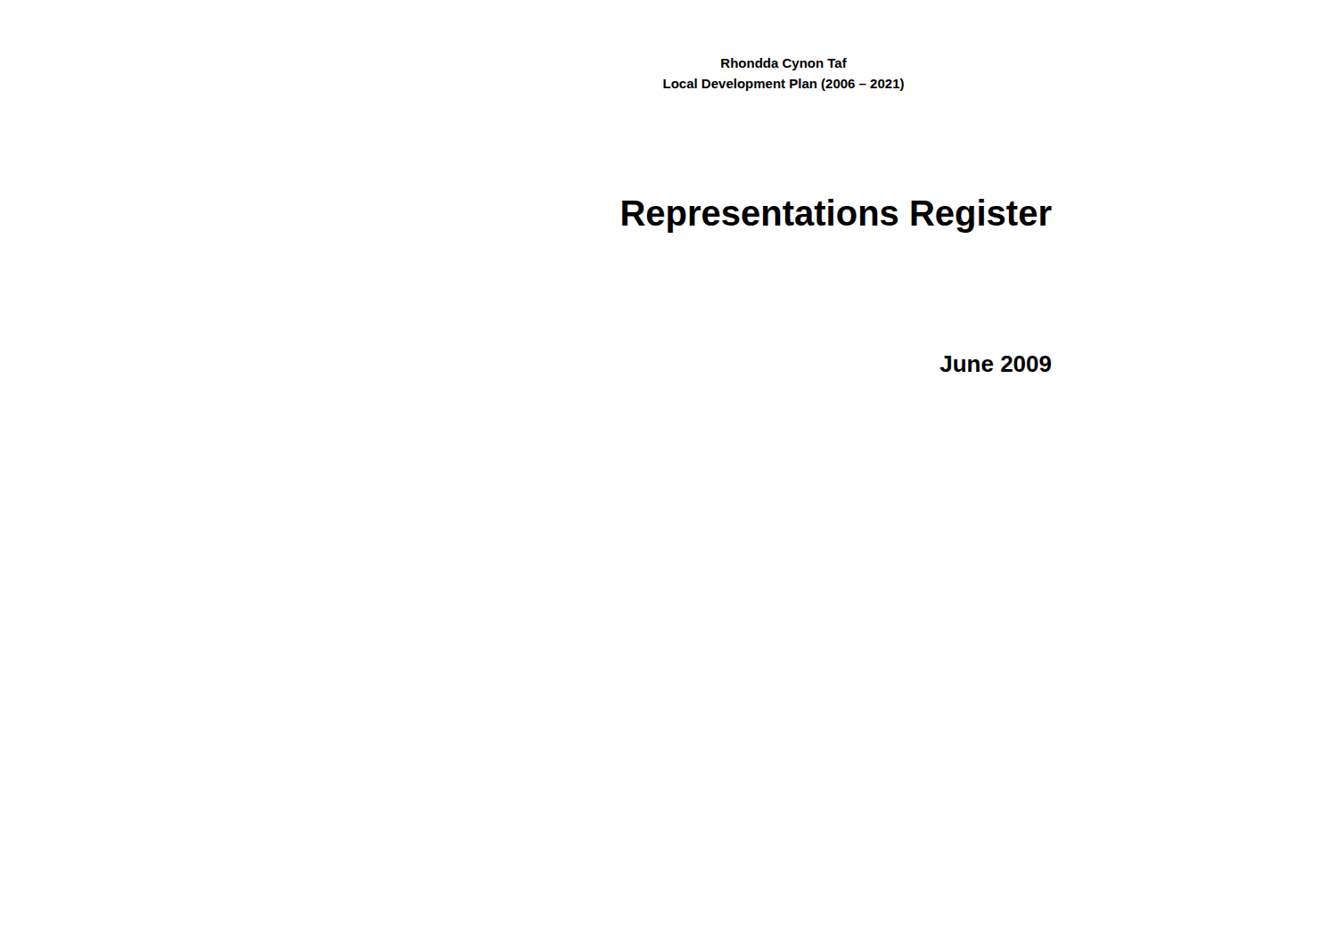Rhondda Cynon Taf
Local Development Plan (2006 – 2021)
Representations Register
June 2009